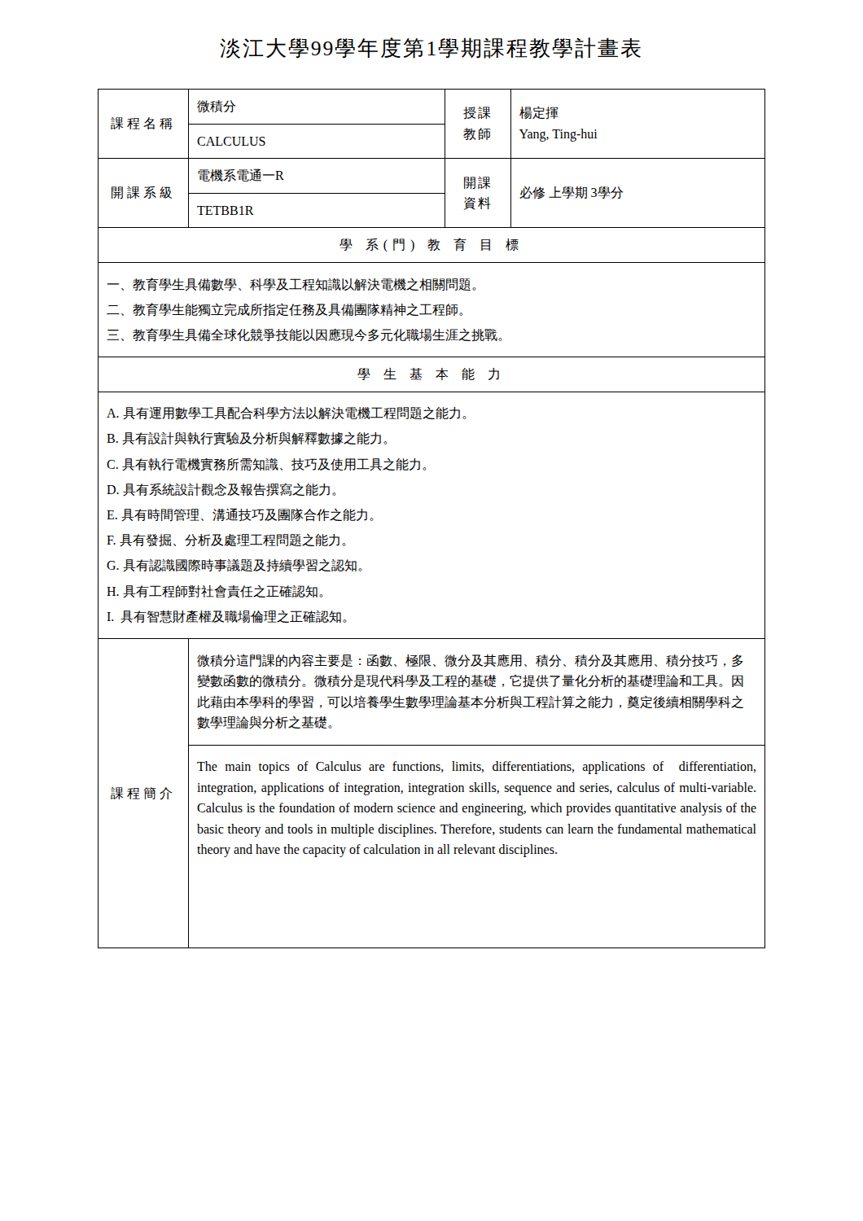淡江大學99學年度第1學期課程教學計畫表
| 課程名稱 | 微積分 | 授課 教師 | 楊定揮 Yang, Ting-hui |
| CALCULUS |
| 開課系級 | 電機系電通一R | 開課 資料 | 必修 上學期 3學分 |
| TETBB1R |
| 學 系(門) 教 育 目 標 |
| 一、教育學生具備數學、科學及工程知識以解決電機之相關問題。 二、教育學生能獨立完成所指定任務及具備團隊精神之工程師。 三、教育學生具備全球化競爭技能以因應現今多元化職場生涯之挑戰。 |
| 學 生 基 本 能 力 |
| A. 具有運用數學工具配合科學方法以解決電機工程問題之能力。 B. 具有設計與執行實驗及分析與解釋數據之能力。 C. 具有執行電機實務所需知識、技巧及使用工具之能力。 D. 具有系統設計觀念及報告撰寫之能力。 E. 具有時間管理、溝通技巧及團隊合作之能力。 F. 具有發掘、分析及處理工程問題之能力。 G. 具有認識國際時事議題及持續學習之認知。 H. 具有工程師對社會責任之正確認知。 I. 具有智慧財產權及職場倫理之正確認知。 |
| 課程簡介 | 微積分這門課的內容主要是：函數、極限、微分及其應用、積分、積分及其應用、積分技巧，多變數函數的微積分。微積分是現代科學及工程的基礎，它提供了量化分析的基礎理論和工具。因此藉由本學科的學習，可以培養學生數學理論基本分析與工程計算之能力，奠定後續相關學科之數學理論與分析之基礎。 |
| The main topics of Calculus are functions, limits, differentiations, applications of differentiation, integration, applications of integration, integration skills, sequence and series, calculus of multi-variable. Calculus is the foundation of modern science and engineering, which provides quantitative analysis of the basic theory and tools in multiple disciplines. Therefore, students can learn the fundamental mathematical theory and have the capacity of calculation in all relevant disciplines. |